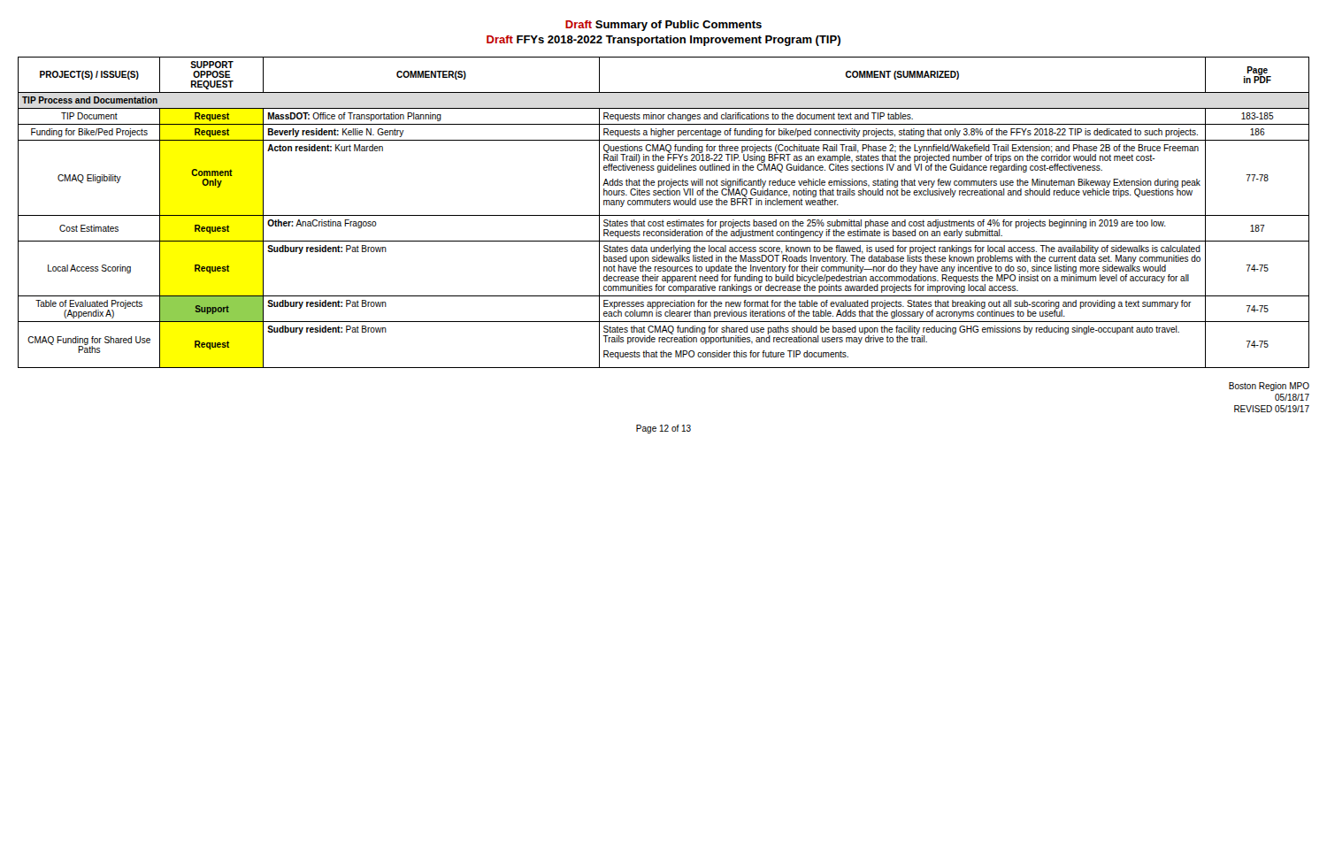Draft Summary of Public Comments
Draft FFYs 2018-2022 Transportation Improvement Program (TIP)
| PROJECT(S) / ISSUE(S) | SUPPORT OPPOSE REQUEST | COMMENTER(S) | COMMENT (SUMMARIZED) | Page in PDF |
| --- | --- | --- | --- | --- |
| TIP Process and Documentation |
| TIP Document | Request | MassDOT: Office of Transportation Planning | Requests minor changes and clarifications to the document text and TIP tables. | 183-185 |
| Funding for Bike/Ped Projects | Request | Beverly resident: Kellie N. Gentry | Requests a higher percentage of funding for bike/ped connectivity projects, stating that only 3.8% of the FFYs 2018-22 TIP is dedicated to such projects. | 186 |
| CMAQ Eligibility | Comment Only | Acton resident: Kurt Marden | Questions CMAQ funding for three projects (Cochituate Rail Trail, Phase 2; the Lynnfield/Wakefield Trail Extension; and Phase 2B of the Bruce Freeman Rail Trail) in the FFYs 2018-22 TIP. Using BFRT as an example, states that the projected number of trips on the corridor would not meet cost-effectiveness guidelines outlined in the CMAQ Guidance. Cites sections IV and VI of the Guidance regarding cost-effectiveness. Adds that the projects will not significantly reduce vehicle emissions, stating that very few commuters use the Minuteman Bikeway Extension during peak hours. Cites section VII of the CMAQ Guidance, noting that trails should not be exclusively recreational and should reduce vehicle trips. Questions how many commuters would use the BFRT in inclement weather. | 77-78 |
| Cost Estimates | Request | Other: AnaCristina Fragoso | States that cost estimates for projects based on the 25% submittal phase and cost adjustments of 4% for projects beginning in 2019 are too low. Requests reconsideration of the adjustment contingency if the estimate is based on an early submittal. | 187 |
| Local Access Scoring | Request | Sudbury resident: Pat Brown | States data underlying the local access score, known to be flawed, is used for project rankings for local access. The availability of sidewalks is calculated based upon sidewalks listed in the MassDOT Roads Inventory. The database lists these known problems with the current data set. Many communities do not have the resources to update the Inventory for their community—nor do they have any incentive to do so, since listing more sidewalks would decrease their apparent need for funding to build bicycle/pedestrian accommodations. Requests the MPO insist on a minimum level of accuracy for all communities for comparative rankings or decrease the points awarded projects for improving local access. | 74-75 |
| Table of Evaluated Projects (Appendix A) | Support | Sudbury resident: Pat Brown | Expresses appreciation for the new format for the table of evaluated projects. States that breaking out all sub-scoring and providing a text summary for each column is clearer than previous iterations of the table. Adds that the glossary of acronyms continues to be useful. | 74-75 |
| CMAQ Funding for Shared Use Paths | Request | Sudbury resident: Pat Brown | States that CMAQ funding for shared use paths should be based upon the facility reducing GHG emissions by reducing single-occupant auto travel. Trails provide recreation opportunities, and recreational users may drive to the trail. Requests that the MPO consider this for future TIP documents. | 74-75 |
Boston Region MPO
05/18/17
REVISED 05/19/17
Page 12 of 13